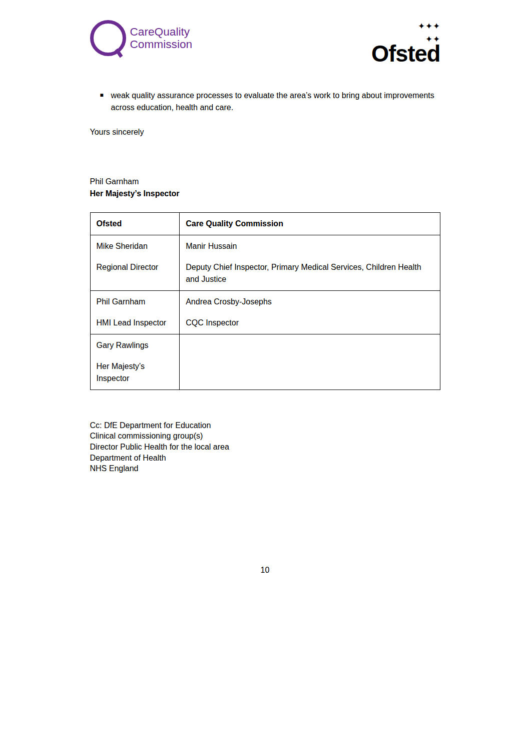CareQuality
Commission
✦✦✦
✦✦
Ofsted
weak quality assurance processes to evaluate the area’s work to bring about improvements across education, health and care.
Yours sincerely
Phil Garnham
Her Majesty’s Inspector
| Ofsted | Care Quality Commission |
| --- | --- |
| Mike Sheridan Regional Director | Manir Hussain Deputy Chief Inspector, Primary Medical Services, Children Health and Justice |
| Phil Garnham HMI Lead Inspector | Andrea Crosby-Josephs CQC Inspector |
| Gary Rawlings Her Majesty’s Inspector | |
Cc: DfE Department for Education
Clinical commissioning group(s)
Director Public Health for the local area
Department of Health
NHS England
10